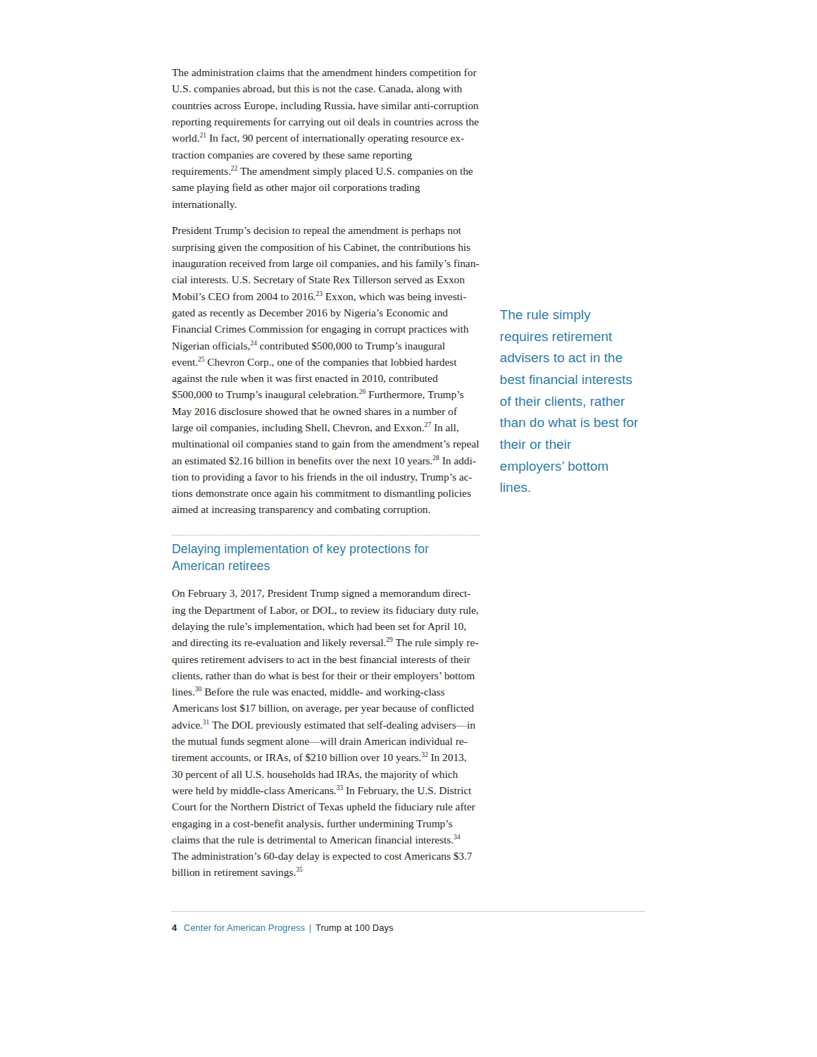The administration claims that the amendment hinders competition for U.S. companies abroad, but this is not the case. Canada, along with countries across Europe, including Russia, have similar anti-corruption reporting requirements for carrying out oil deals in countries across the world.21 In fact, 90 percent of internationally operating resource extraction companies are covered by these same reporting requirements.22 The amendment simply placed U.S. companies on the same playing field as other major oil corporations trading internationally.
President Trump’s decision to repeal the amendment is perhaps not surprising given the composition of his Cabinet, the contributions his inauguration received from large oil companies, and his family’s financial interests. U.S. Secretary of State Rex Tillerson served as Exxon Mobil’s CEO from 2004 to 2016.23 Exxon, which was being investigated as recently as December 2016 by Nigeria’s Economic and Financial Crimes Commission for engaging in corrupt practices with Nigerian officials,24 contributed $500,000 to Trump’s inaugural event.25 Chevron Corp., one of the companies that lobbied hardest against the rule when it was first enacted in 2010, contributed $500,000 to Trump’s inaugural celebration.26 Furthermore, Trump’s May 2016 disclosure showed that he owned shares in a number of large oil companies, including Shell, Chevron, and Exxon.27 In all, multinational oil companies stand to gain from the amendment’s repeal an estimated $2.16 billion in benefits over the next 10 years.28 In addition to providing a favor to his friends in the oil industry, Trump’s actions demonstrate once again his commitment to dismantling policies aimed at increasing transparency and combating corruption.
Delaying implementation of key protections for American retirees
On February 3, 2017, President Trump signed a memorandum directing the Department of Labor, or DOL, to review its fiduciary duty rule, delaying the rule’s implementation, which had been set for April 10, and directing its re-evaluation and likely reversal.29 The rule simply requires retirement advisers to act in the best financial interests of their clients, rather than do what is best for their or their employers’ bottom lines.30 Before the rule was enacted, middle- and working-class Americans lost $17 billion, on average, per year because of conflicted advice.31 The DOL previously estimated that self-dealing advisers—in the mutual funds segment alone—will drain American individual retirement accounts, or IRAs, of $210 billion over 10 years.32 In 2013, 30 percent of all U.S. households had IRAs, the majority of which were held by middle-class Americans.33 In February, the U.S. District Court for the Northern District of Texas upheld the fiduciary rule after engaging in a cost-benefit analysis, further undermining Trump’s claims that the rule is detrimental to American financial interests.34 The administration’s 60-day delay is expected to cost Americans $3.7 billion in retirement savings.35
The rule simply requires retirement advisers to act in the best financial interests of their clients, rather than do what is best for their or their employers’ bottom lines.
4 Center for American Progress|Trump at 100 Days